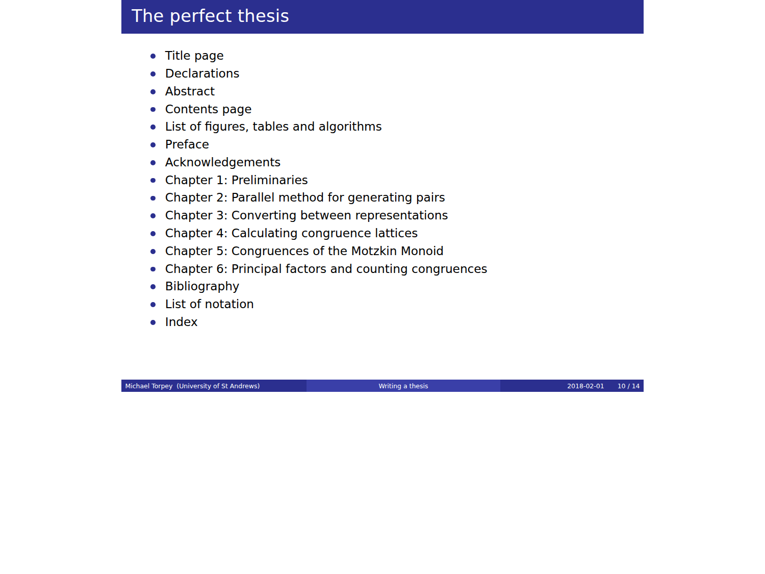The perfect thesis
Title page
Declarations
Abstract
Contents page
List of figures, tables and algorithms
Preface
Acknowledgements
Chapter 1: Preliminaries
Chapter 2: Parallel method for generating pairs
Chapter 3: Converting between representations
Chapter 4: Calculating congruence lattices
Chapter 5: Congruences of the Motzkin Monoid
Chapter 6: Principal factors and counting congruences
Bibliography
List of notation
Index
Michael Torpey (University of St Andrews)
Writing a thesis
2018-02-0110 / 14